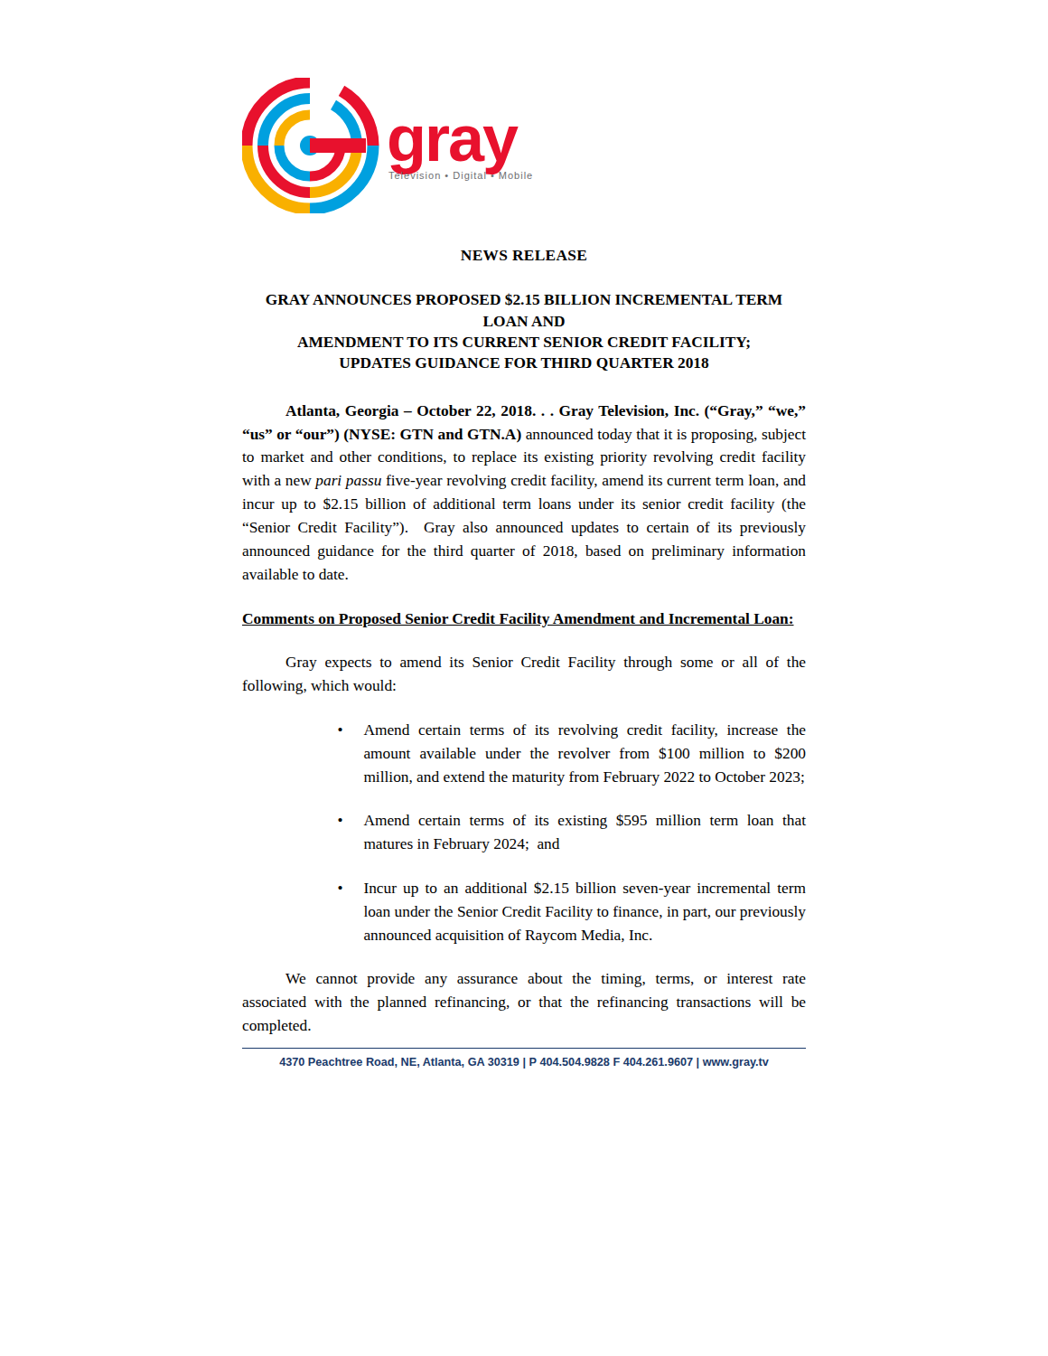gray Television • Digital • Mobile
NEWS RELEASE
Gray Announces Proposed $2.15 Billion Incremental Term Loan and
Amendment to Its Current Senior Credit Facility;
Updates Guidance for Third Quarter 2018
Atlanta, Georgia – October 22, 2018. . . Gray Television, Inc. (“Gray,” “we,” “us” or “our”) (NYSE: GTN and GTN.A) announced today that it is proposing, subject to market and other conditions, to replace its existing priority revolving credit facility with a new pari passu five-year revolving credit facility, amend its current term loan, and incur up to $2.15 billion of additional term loans under its senior credit facility (the “Senior Credit Facility”). Gray also announced updates to certain of its previously announced guidance for the third quarter of 2018, based on preliminary information available to date.
Comments on Proposed Senior Credit Facility Amendment and Incremental Loan:
Gray expects to amend its Senior Credit Facility through some or all of the following, which would:
Amend certain terms of its revolving credit facility, increase the amount available under the revolver from $100 million to $200 million, and extend the maturity from February 2022 to October 2023;
Amend certain terms of its existing $595 million term loan that matures in February 2024; and
Incur up to an additional $2.15 billion seven-year incremental term loan under the Senior Credit Facility to finance, in part, our previously announced acquisition of Raycom Media, Inc.
We cannot provide any assurance about the timing, terms, or interest rate associated with the planned refinancing, or that the refinancing transactions will be completed.
4370 Peachtree Road, NE, Atlanta, GA 30319 | P 404.504.9828 F 404.261.9607 | www.gray.tv